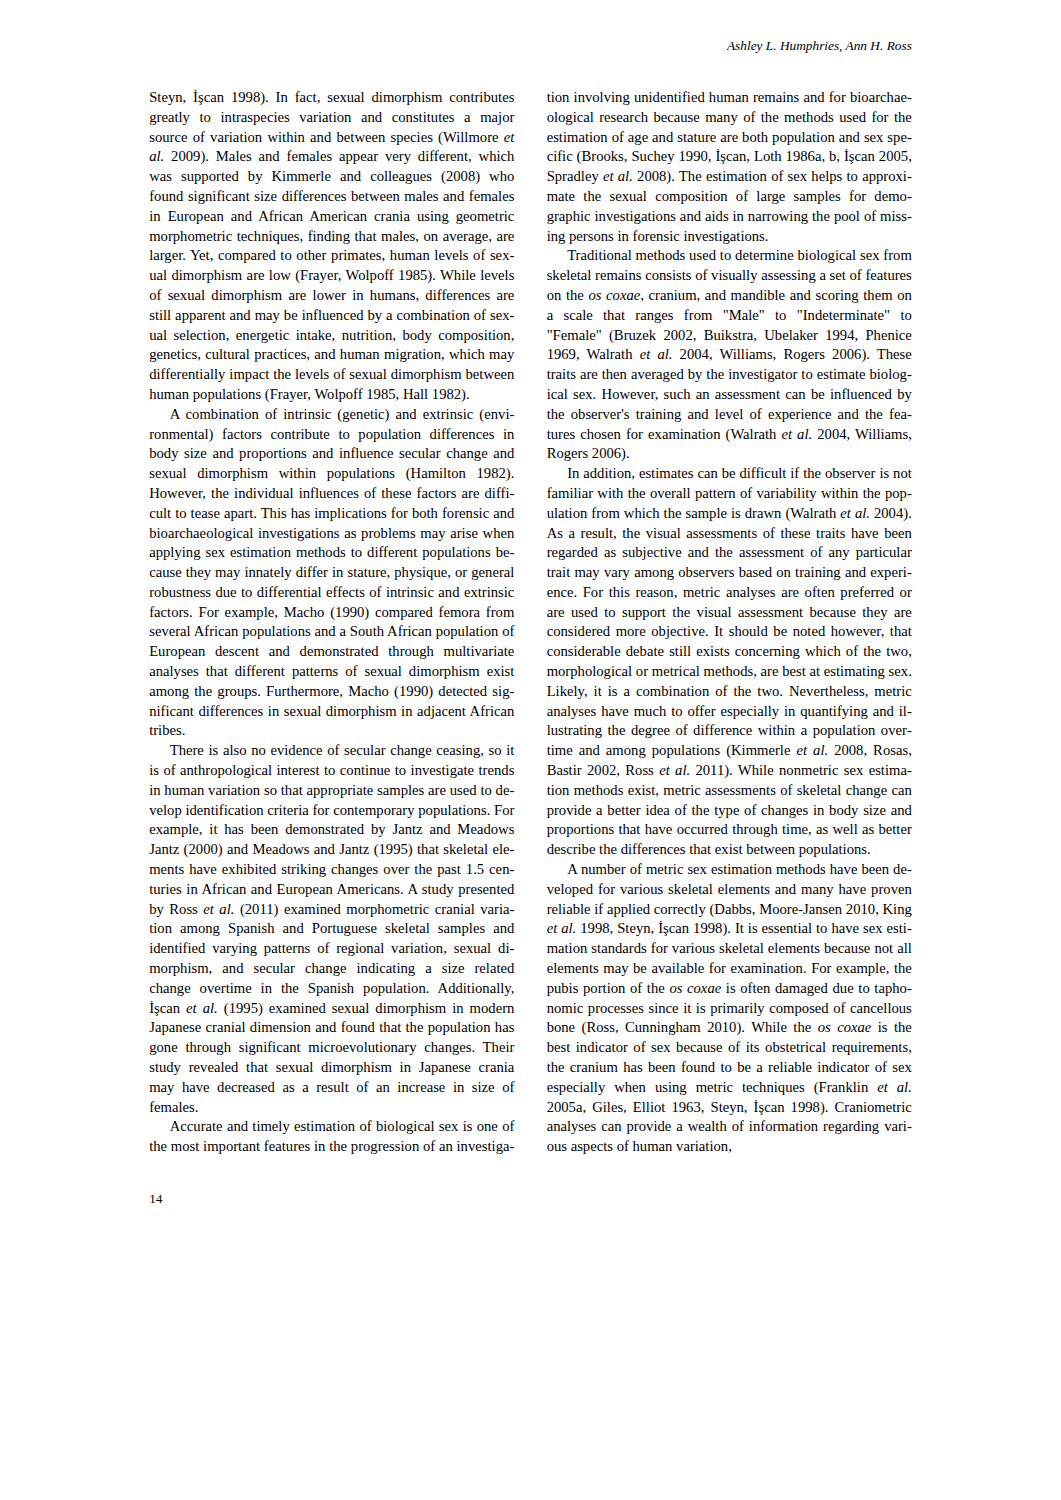Ashley L. Humphries, Ann H. Ross
Steyn, İşcan 1998). In fact, sexual dimorphism contributes greatly to intraspecies variation and constitutes a major source of variation within and between species (Willmore et al. 2009). Males and females appear very different, which was supported by Kimmerle and colleagues (2008) who found significant size differences between males and females in European and African American crania using geometric morphometric techniques, finding that males, on average, are larger. Yet, compared to other primates, human levels of sexual dimorphism are low (Frayer, Wolpoff 1985). While levels of sexual dimorphism are lower in humans, differences are still apparent and may be influenced by a combination of sexual selection, energetic intake, nutrition, body composition, genetics, cultural practices, and human migration, which may differentially impact the levels of sexual dimorphism between human populations (Frayer, Wolpoff 1985, Hall 1982).
A combination of intrinsic (genetic) and extrinsic (environmental) factors contribute to population differences in body size and proportions and influence secular change and sexual dimorphism within populations (Hamilton 1982). However, the individual influences of these factors are difficult to tease apart. This has implications for both forensic and bioarchaeological investigations as problems may arise when applying sex estimation methods to different populations because they may innately differ in stature, physique, or general robustness due to differential effects of intrinsic and extrinsic factors. For example, Macho (1990) compared femora from several African populations and a South African population of European descent and demonstrated through multivariate analyses that different patterns of sexual dimorphism exist among the groups. Furthermore, Macho (1990) detected significant differences in sexual dimorphism in adjacent African tribes.
There is also no evidence of secular change ceasing, so it is of anthropological interest to continue to investigate trends in human variation so that appropriate samples are used to develop identification criteria for contemporary populations. For example, it has been demonstrated by Jantz and Meadows Jantz (2000) and Meadows and Jantz (1995) that skeletal elements have exhibited striking changes over the past 1.5 centuries in African and European Americans. A study presented by Ross et al. (2011) examined morphometric cranial variation among Spanish and Portuguese skeletal samples and identified varying patterns of regional variation, sexual dimorphism, and secular change indicating a size related change overtime in the Spanish population. Additionally, İşcan et al. (1995) examined sexual dimorphism in modern Japanese cranial dimension and found that the population has gone through significant microevolutionary changes. Their study revealed that sexual dimorphism in Japanese crania may have decreased as a result of an increase in size of females.
Accurate and timely estimation of biological sex is one of the most important features in the progression of an investigation involving unidentified human remains and for bioarchaeological research because many of the methods used for the estimation of age and stature are both population and sex specific (Brooks, Suchey 1990, İşcan, Loth 1986a, b, İşcan 2005, Spradley et al. 2008). The estimation of sex helps to approximate the sexual composition of large samples for demographic investigations and aids in narrowing the pool of missing persons in forensic investigations.
Traditional methods used to determine biological sex from skeletal remains consists of visually assessing a set of features on the os coxae, cranium, and mandible and scoring them on a scale that ranges from "Male" to "Indeterminate" to "Female" (Bruzek 2002, Buikstra, Ubelaker 1994, Phenice 1969, Walrath et al. 2004, Williams, Rogers 2006). These traits are then averaged by the investigator to estimate biological sex. However, such an assessment can be influenced by the observer's training and level of experience and the features chosen for examination (Walrath et al. 2004, Williams, Rogers 2006).
In addition, estimates can be difficult if the observer is not familiar with the overall pattern of variability within the population from which the sample is drawn (Walrath et al. 2004). As a result, the visual assessments of these traits have been regarded as subjective and the assessment of any particular trait may vary among observers based on training and experience. For this reason, metric analyses are often preferred or are used to support the visual assessment because they are considered more objective. It should be noted however, that considerable debate still exists concerning which of the two, morphological or metrical methods, are best at estimating sex. Likely, it is a combination of the two. Nevertheless, metric analyses have much to offer especially in quantifying and illustrating the degree of difference within a population overtime and among populations (Kimmerle et al. 2008, Rosas, Bastir 2002, Ross et al. 2011). While nonmetric sex estimation methods exist, metric assessments of skeletal change can provide a better idea of the type of changes in body size and proportions that have occurred through time, as well as better describe the differences that exist between populations.
A number of metric sex estimation methods have been developed for various skeletal elements and many have proven reliable if applied correctly (Dabbs, Moore-Jansen 2010, King et al. 1998, Steyn, İşcan 1998). It is essential to have sex estimation standards for various skeletal elements because not all elements may be available for examination. For example, the pubis portion of the os coxae is often damaged due to taphonomic processes since it is primarily composed of cancellous bone (Ross, Cunningham 2010). While the os coxae is the best indicator of sex because of its obstetrical requirements, the cranium has been found to be a reliable indicator of sex especially when using metric techniques (Franklin et al. 2005a, Giles, Elliot 1963, Steyn, İşcan 1998). Craniometric analyses can provide a wealth of information regarding various aspects of human variation,
14